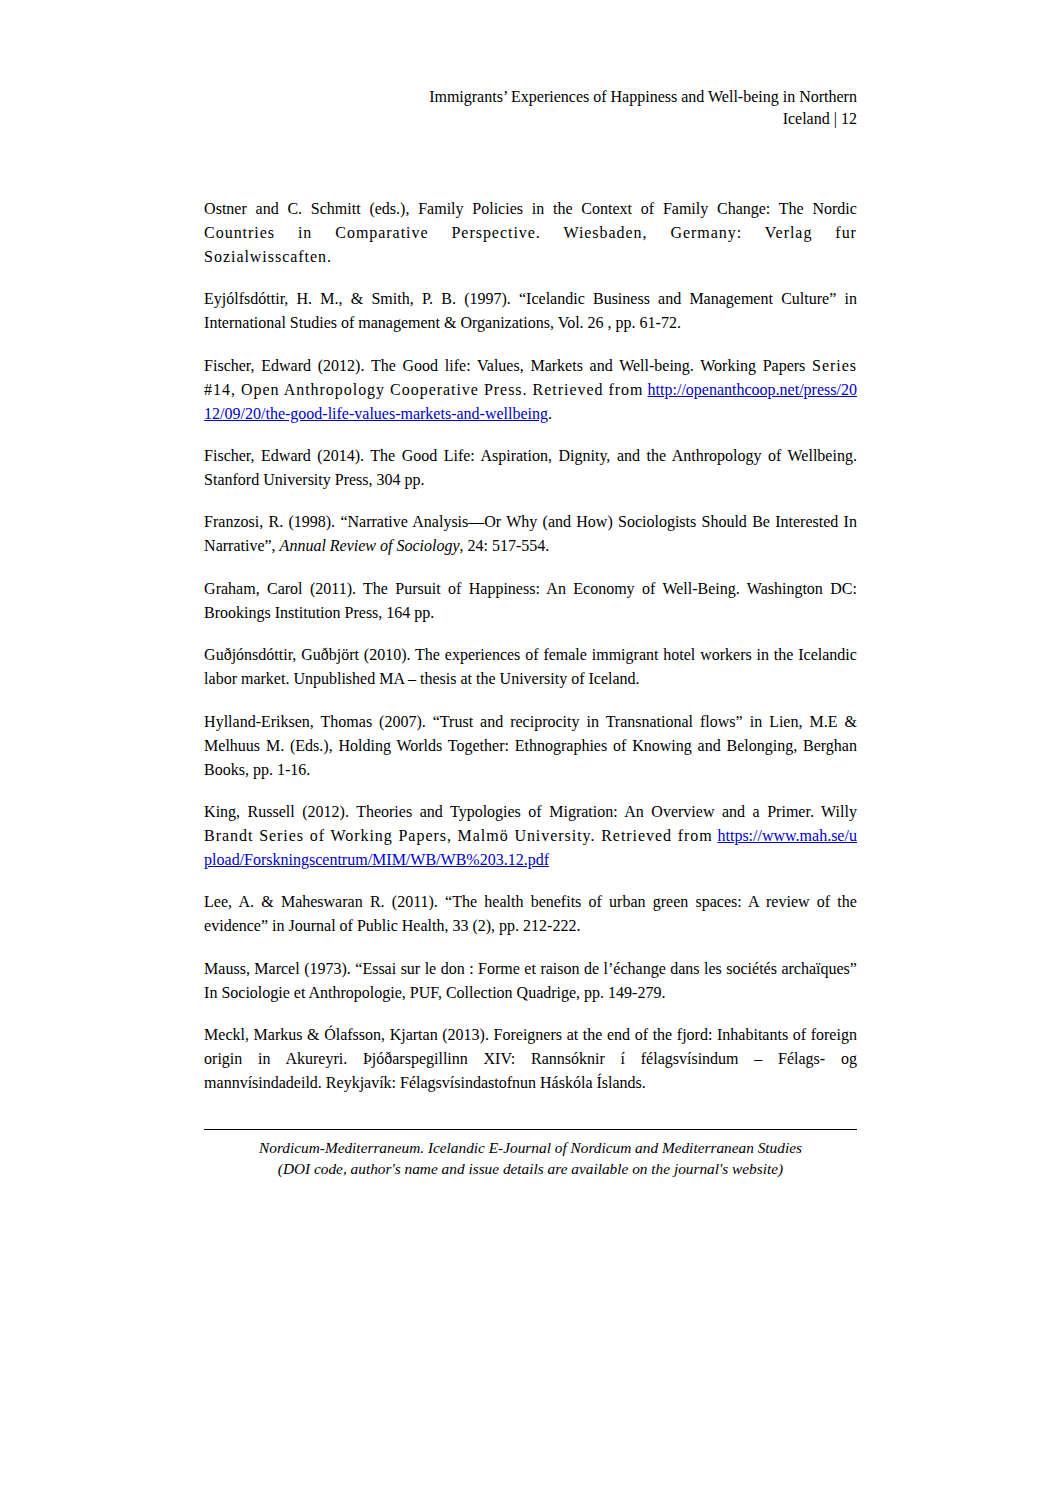Immigrants’ Experiences of Happiness and Well-being in Northern
Iceland | 12
Ostner and C. Schmitt (eds.), Family Policies in the Context of Family Change: The Nordic Countries in Comparative Perspective. Wiesbaden, Germany: Verlag fur Sozialwisscaften.
Eyjólfsdóttir, H. M., & Smith, P. B. (1997). “Icelandic Business and Management Culture” in International Studies of management & Organizations, Vol. 26 , pp. 61-72.
Fischer, Edward (2012). The Good life: Values, Markets and Well-being. Working Papers Series #14, Open Anthropology Cooperative Press. Retrieved from http://openanthcoop.net/press/2012/09/20/the-good-life-values-markets-and-wellbeing.
Fischer, Edward (2014). The Good Life: Aspiration, Dignity, and the Anthropology of Wellbeing. Stanford University Press, 304 pp.
Franzosi, R. (1998). “Narrative Analysis—Or Why (and How) Sociologists Should Be Interested In Narrative”, Annual Review of Sociology, 24: 517-554.
Graham, Carol (2011). The Pursuit of Happiness: An Economy of Well-Being. Washington DC: Brookings Institution Press, 164 pp.
Guðjónsdóttir, Guðbjört (2010). The experiences of female immigrant hotel workers in the Icelandic labor market. Unpublished MA – thesis at the University of Iceland.
Hylland-Eriksen, Thomas (2007). “Trust and reciprocity in Transnational flows” in Lien, M.E & Melhuus M. (Eds.), Holding Worlds Together: Ethnographies of Knowing and Belonging, Berghan Books, pp. 1-16.
King, Russell (2012). Theories and Typologies of Migration: An Overview and a Primer. Willy Brandt Series of Working Papers, Malmö University. Retrieved from https://www.mah.se/upload/Forskningscentrum/MIM/WB/WB%203.12.pdf
Lee, A. & Maheswaran R. (2011). “The health benefits of urban green spaces: A review of the evidence” in Journal of Public Health, 33 (2), pp. 212-222.
Mauss, Marcel (1973). “Essai sur le don : Forme et raison de l’échange dans les sociétés archaïques” In Sociologie et Anthropologie, PUF, Collection Quadrige, pp. 149-279.
Meckl, Markus & Ólafsson, Kjartan (2013). Foreigners at the end of the fjord: Inhabitants of foreign origin in Akureyri. Þjóðarspegillinn XIV: Rannsóknir í félagsvísindum – Félags- og mannvísindadeild. Reykjavík: Félagsvísindastofnun Háskóla Íslands.
Nordicum-Mediterraneum. Icelandic E-Journal of Nordicum and Mediterranean Studies
(DOI code, author's name and issue details are available on the journal's website)